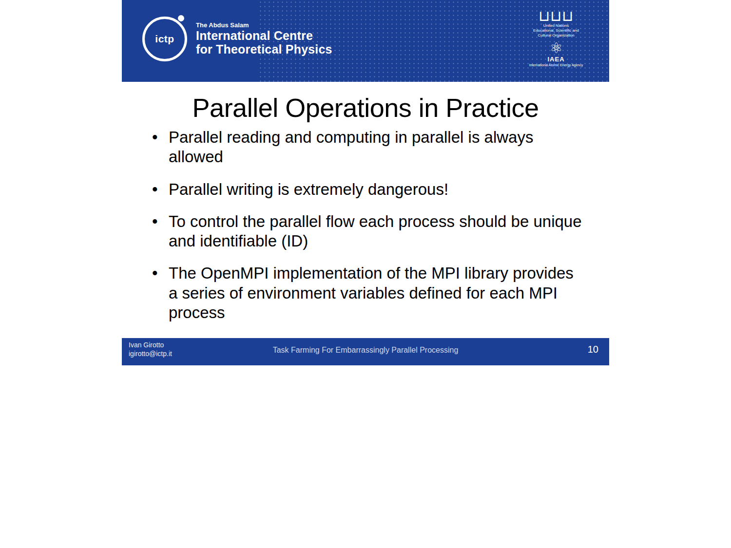ictp
The Abdus Salam
International Centre
for Theoretical Physics
⊔⊔⊔
United Nations
Educational, Scientific and
Cultural Organization
⚛
IAEA
International Atomic Energy Agency
Parallel Operations in Practice
Parallel reading and computing in parallel is always allowed
Parallel writing is extremely dangerous!
To control the parallel flow each process should be unique and identifiable (ID)
The OpenMPI implementation of the MPI library provides a series of environment variables defined for each MPI process
Ivan Girotto
igirotto@ictp.it
Task Farming For Embarrassingly Parallel Processing
10